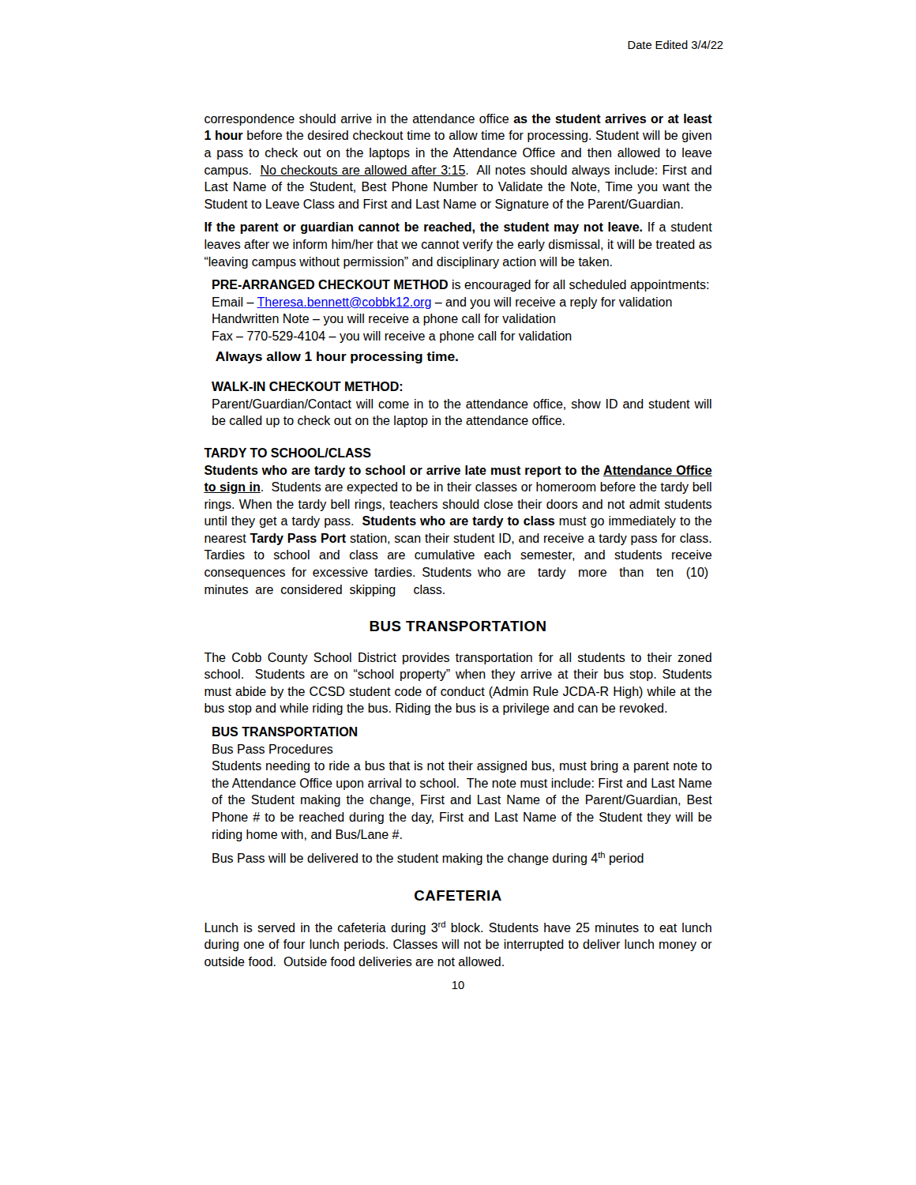Date Edited 3/4/22
correspondence should arrive in the attendance office as the student arrives or at least 1 hour before the desired checkout time to allow time for processing. Student will be given a pass to check out on the laptops in the Attendance Office and then allowed to leave campus. No checkouts are allowed after 3:15. All notes should always include: First and Last Name of the Student, Best Phone Number to Validate the Note, Time you want the Student to Leave Class and First and Last Name or Signature of the Parent/Guardian.
If the parent or guardian cannot be reached, the student may not leave. If a student leaves after we inform him/her that we cannot verify the early dismissal, it will be treated as “leaving campus without permission” and disciplinary action will be taken.
PRE-ARRANGED CHECKOUT METHOD is encouraged for all scheduled appointments:
Email – Theresa.bennett@cobbk12.org – and you will receive a reply for validation
Handwritten Note – you will receive a phone call for validation
Fax – 770-529-4104 – you will receive a phone call for validation
Always allow 1 hour processing time.
WALK-IN CHECKOUT METHOD:
Parent/Guardian/Contact will come in to the attendance office, show ID and student will be called up to check out on the laptop in the attendance office.
TARDY TO SCHOOL/CLASS
Students who are tardy to school or arrive late must report to the Attendance Office to sign in. Students are expected to be in their classes or homeroom before the tardy bell rings. When the tardy bell rings, teachers should close their doors and not admit students until they get a tardy pass. Students who are tardy to class must go immediately to the nearest Tardy Pass Port station, scan their student ID, and receive a tardy pass for class. Tardies to school and class are cumulative each semester, and students receive consequences for excessive tardies. Students who are tardy more than ten (10) minutes are considered skipping class.
BUS TRANSPORTATION
The Cobb County School District provides transportation for all students to their zoned school. Students are on “school property” when they arrive at their bus stop. Students must abide by the CCSD student code of conduct (Admin Rule JCDA-R High) while at the bus stop and while riding the bus. Riding the bus is a privilege and can be revoked.
BUS TRANSPORTATION
Bus Pass Procedures
Students needing to ride a bus that is not their assigned bus, must bring a parent note to the Attendance Office upon arrival to school. The note must include: First and Last Name of the Student making the change, First and Last Name of the Parent/Guardian, Best Phone # to be reached during the day, First and Last Name of the Student they will be riding home with, and Bus/Lane #.
Bus Pass will be delivered to the student making the change during 4th period
CAFETERIA
Lunch is served in the cafeteria during 3rd block. Students have 25 minutes to eat lunch during one of four lunch periods. Classes will not be interrupted to deliver lunch money or outside food. Outside food deliveries are not allowed.
10